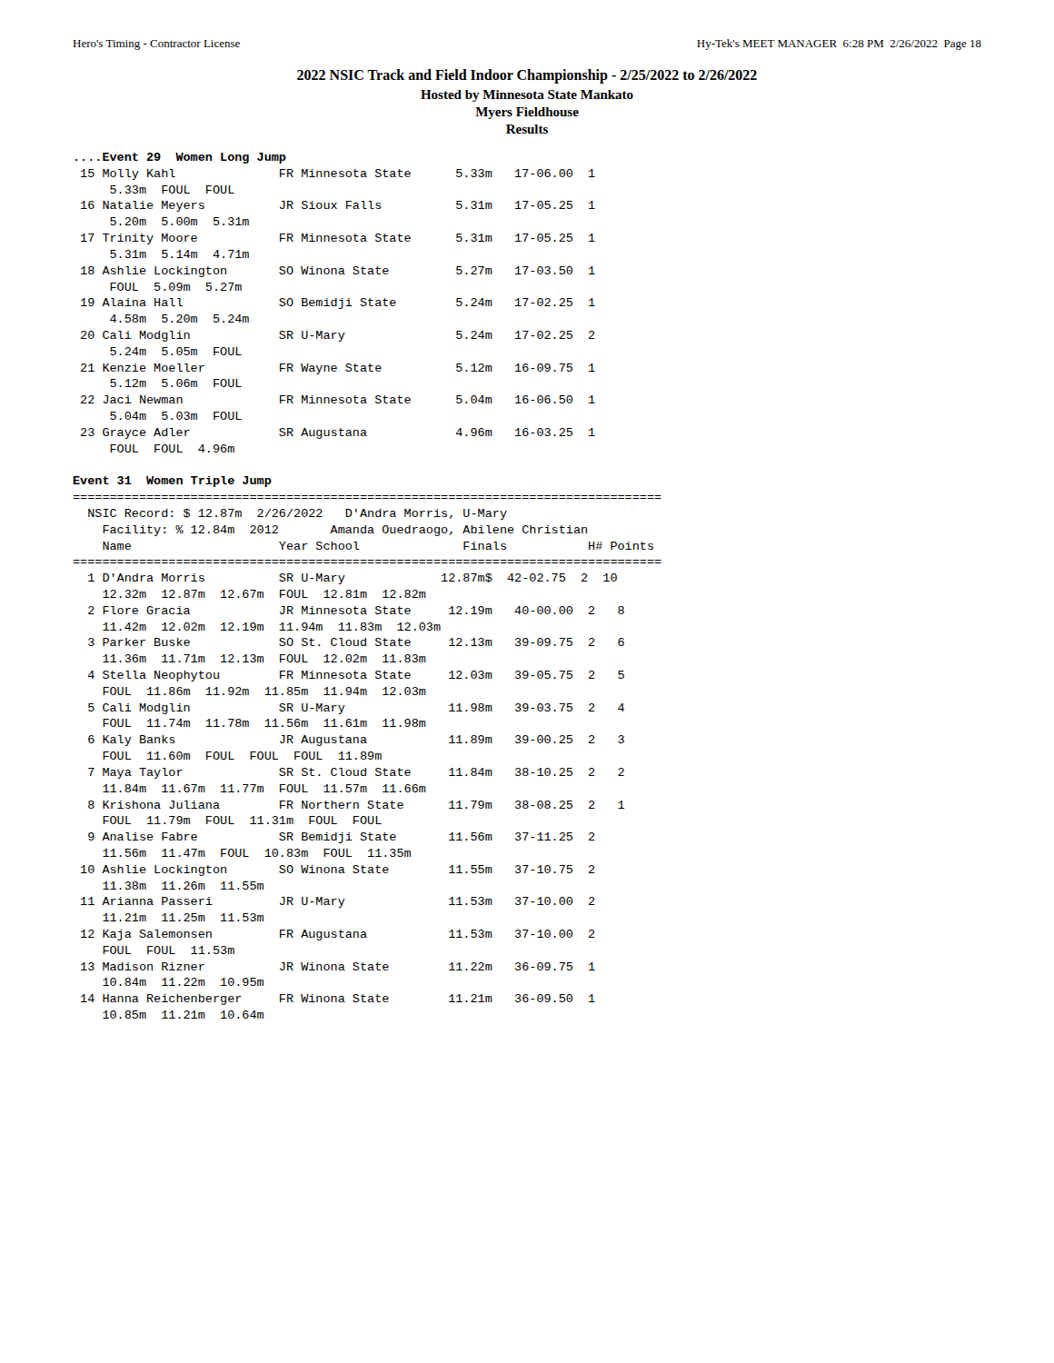Hero's Timing - Contractor License Hy-Tek's MEET MANAGER 6:28 PM 2/26/2022 Page 18
2022 NSIC Track and Field Indoor Championship - 2/25/2022 to 2/26/2022
Hosted by Minnesota State Mankato
Myers Fieldhouse
Results
....Event 29  Women Long Jump
 15 Molly Kahl              FR Minnesota State      5.33m   17-06.00  1
     5.33m  FOUL  FOUL
 16 Natalie Meyers          JR Sioux Falls          5.31m   17-05.25  1
     5.20m  5.00m  5.31m
 17 Trinity Moore           FR Minnesota State      5.31m   17-05.25  1
     5.31m  5.14m  4.71m
 18 Ashlie Lockington       SO Winona State         5.27m   17-03.50  1
     FOUL  5.09m  5.27m
 19 Alaina Hall             SO Bemidji State        5.24m   17-02.25  1
     4.58m  5.20m  5.24m
 20 Cali Modglin            SR U-Mary               5.24m   17-02.25  2
     5.24m  5.05m  FOUL
 21 Kenzie Moeller          FR Wayne State          5.12m   16-09.75  1
     5.12m  5.06m  FOUL
 22 Jaci Newman             FR Minnesota State      5.04m   16-06.50  1
     5.04m  5.03m  FOUL
 23 Grayce Adler            SR Augustana            4.96m   16-03.25  1
     FOUL  FOUL  4.96m

Event 31  Women Triple Jump
================================================================================
  NSIC Record: $ 12.87m  2/26/2022   D'Andra Morris, U-Mary
    Facility: % 12.84m  2012       Amanda Ouedraogo, Abilene Christian
    Name                    Year School              Finals           H# Points
================================================================================
  1 D'Andra Morris          SR U-Mary             12.87m$  42-02.75  2  10
    12.32m  12.87m  12.67m  FOUL  12.81m  12.82m
  2 Flore Gracia            JR Minnesota State     12.19m   40-00.00  2   8
    11.42m  12.02m  12.19m  11.94m  11.83m  12.03m
  3 Parker Buske            SO St. Cloud State     12.13m   39-09.75  2   6
    11.36m  11.71m  12.13m  FOUL  12.02m  11.83m
  4 Stella Neophytou        FR Minnesota State     12.03m   39-05.75  2   5
    FOUL  11.86m  11.92m  11.85m  11.94m  12.03m
  5 Cali Modglin            SR U-Mary              11.98m   39-03.75  2   4
    FOUL  11.74m  11.78m  11.56m  11.61m  11.98m
  6 Kaly Banks              JR Augustana           11.89m   39-00.25  2   3
    FOUL  11.60m  FOUL  FOUL  FOUL  11.89m
  7 Maya Taylor             SR St. Cloud State     11.84m   38-10.25  2   2
    11.84m  11.67m  11.77m  FOUL  11.57m  11.66m
  8 Krishona Juliana        FR Northern State      11.79m   38-08.25  2   1
    FOUL  11.79m  FOUL  11.31m  FOUL  FOUL
  9 Analise Fabre           SR Bemidji State       11.56m   37-11.25  2
    11.56m  11.47m  FOUL  10.83m  FOUL  11.35m
 10 Ashlie Lockington       SO Winona State        11.55m   37-10.75  2
    11.38m  11.26m  11.55m
 11 Arianna Passeri         JR U-Mary              11.53m   37-10.00  2
    11.21m  11.25m  11.53m
 12 Kaja Salemonsen         FR Augustana           11.53m   37-10.00  2
    FOUL  FOUL  11.53m
 13 Madison Rizner          JR Winona State        11.22m   36-09.75  1
    10.84m  11.22m  10.95m
 14 Hanna Reichenberger     FR Winona State        11.21m   36-09.50  1
    10.85m  11.21m  10.64m